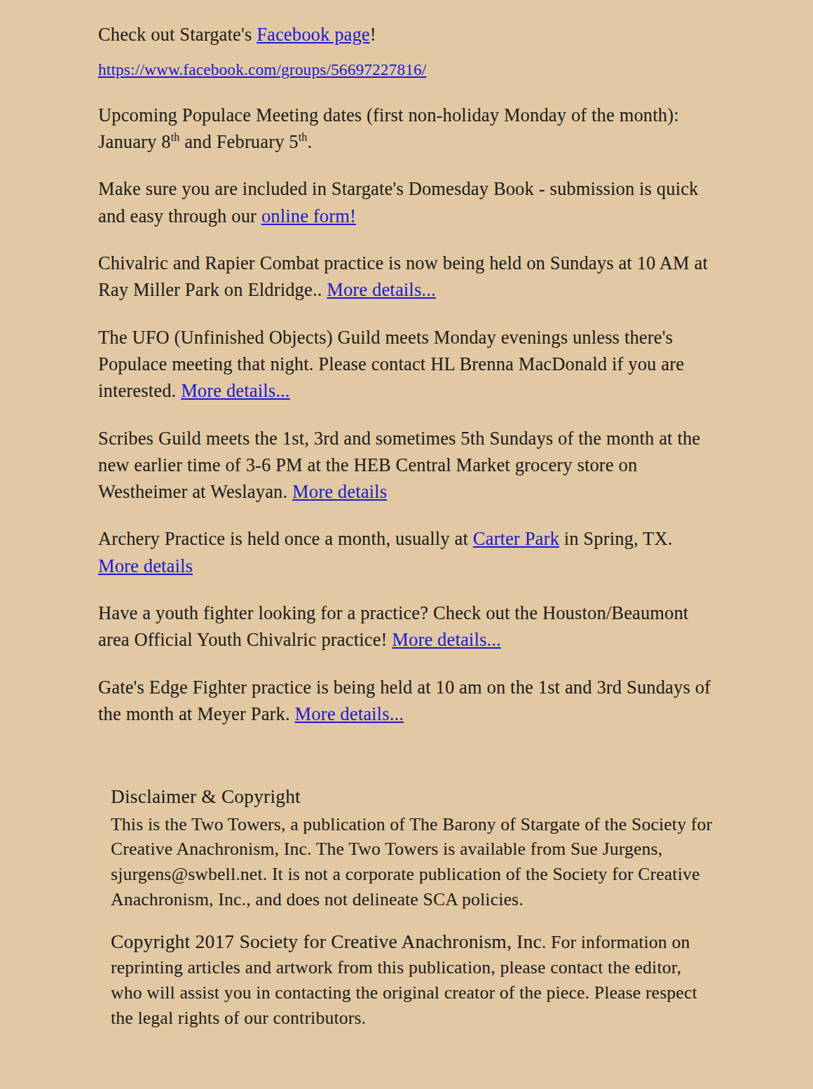Check out Stargate's Facebook page!
https://www.facebook.com/groups/56697227816/
Upcoming Populace Meeting dates (first non-holiday Monday of the month): January 8th and February 5th.
Make sure you are included in Stargate's Domesday Book - submission is quick and easy through our online form!
Chivalric and Rapier Combat practice is now being held on Sundays at 10 AM at Ray Miller Park on Eldridge.. More details...
The UFO (Unfinished Objects) Guild meets Monday evenings unless there's Populace meeting that night. Please contact HL Brenna MacDonald if you are interested. More details...
Scribes Guild meets the 1st, 3rd and sometimes 5th Sundays of the month at the new earlier time of 3-6 PM at the HEB Central Market grocery store on Westheimer at Weslayan. More details
Archery Practice is held once a month, usually at Carter Park in Spring, TX. More details
Have a youth fighter looking for a practice? Check out the Houston/Beaumont area Official Youth Chivalric practice! More details...
Gate's Edge Fighter practice is being held at 10 am on the 1st and 3rd Sundays of the month at Meyer Park. More details...
Disclaimer & Copyright
This is the Two Towers, a publication of The Barony of Stargate of the Society for Creative Anachronism, Inc. The Two Towers is available from Sue Jurgens, sjurgens@swbell.net. It is not a corporate publication of the Society for Creative Anachronism, Inc., and does not delineate SCA policies.
Copyright 2017 Society for Creative Anachronism, Inc. For information on reprinting articles and artwork from this publication, please contact the editor, who will assist you in contacting the original creator of the piece. Please respect the legal rights of our contributors.